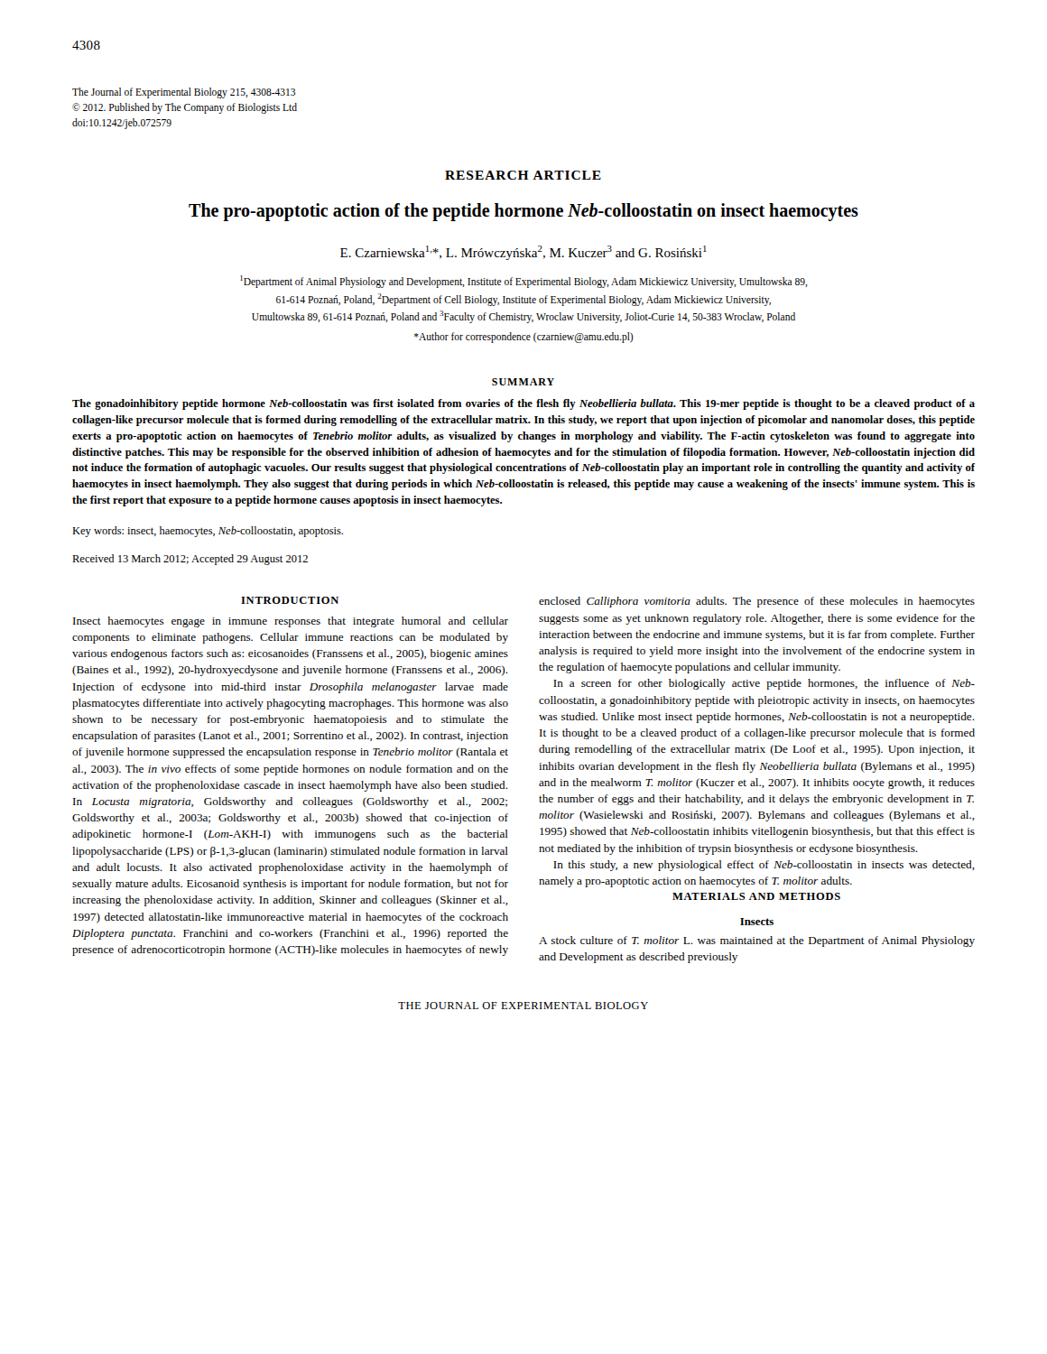4308
The Journal of Experimental Biology 215, 4308-4313
© 2012. Published by The Company of Biologists Ltd
doi:10.1242/jeb.072579
RESEARCH ARTICLE
The pro-apoptotic action of the peptide hormone Neb-colloostatin on insect haemocytes
E. Czarniewska1,*, L. Mrówczyńska2, M. Kuczer3 and G. Rosiński1
1Department of Animal Physiology and Development, Institute of Experimental Biology, Adam Mickiewicz University, Umultowska 89,
61-614 Poznań, Poland, 2Department of Cell Biology, Institute of Experimental Biology, Adam Mickiewicz University,
Umultowska 89, 61-614 Poznań, Poland and 3Faculty of Chemistry, Wroclaw University, Joliot-Curie 14, 50-383 Wroclaw, Poland
*Author for correspondence (czarniew@amu.edu.pl)
SUMMARY
The gonadoinhibitory peptide hormone Neb-colloostatin was first isolated from ovaries of the flesh fly Neobellieria bullata. This 19-mer peptide is thought to be a cleaved product of a collagen-like precursor molecule that is formed during remodelling of the extracellular matrix. In this study, we report that upon injection of picomolar and nanomolar doses, this peptide exerts a pro-apoptotic action on haemocytes of Tenebrio molitor adults, as visualized by changes in morphology and viability. The F-actin cytoskeleton was found to aggregate into distinctive patches. This may be responsible for the observed inhibition of adhesion of haemocytes and for the stimulation of filopodia formation. However, Neb-colloostatin injection did not induce the formation of autophagic vacuoles. Our results suggest that physiological concentrations of Neb-colloostatin play an important role in controlling the quantity and activity of haemocytes in insect haemolymph. They also suggest that during periods in which Neb-colloostatin is released, this peptide may cause a weakening of the insects' immune system. This is the first report that exposure to a peptide hormone causes apoptosis in insect haemocytes.
Key words: insect, haemocytes, Neb-colloostatin, apoptosis.
Received 13 March 2012; Accepted 29 August 2012
Introduction
Insect haemocytes engage in immune responses that integrate humoral and cellular components to eliminate pathogens. Cellular immune reactions can be modulated by various endogenous factors such as: eicosanoides (Franssens et al., 2005), biogenic amines (Baines et al., 1992), 20-hydroxyecdysone and juvenile hormone (Franssens et al., 2006). Injection of ecdysone into mid-third instar Drosophila melanogaster larvae made plasmatocytes differentiate into actively phagocyting macrophages. This hormone was also shown to be necessary for post-embryonic haematopoiesis and to stimulate the encapsulation of parasites (Lanot et al., 2001; Sorrentino et al., 2002). In contrast, injection of juvenile hormone suppressed the encapsulation response in Tenebrio molitor (Rantala et al., 2003). The in vivo effects of some peptide hormones on nodule formation and on the activation of the prophenoloxidase cascade in insect haemolymph have also been studied. In Locusta migratoria, Goldsworthy and colleagues (Goldsworthy et al., 2002; Goldsworthy et al., 2003a; Goldsworthy et al., 2003b) showed that co-injection of adipokinetic hormone-I (Lom-AKH-I) with immunogens such as the bacterial lipopolysaccharide (LPS) or β-1,3-glucan (laminarin) stimulated nodule formation in larval and adult locusts. It also activated prophenoloxidase activity in the haemolymph of sexually mature adults. Eicosanoid synthesis is important for nodule formation, but not for increasing the phenoloxidase activity. In addition, Skinner and colleagues (Skinner et al., 1997) detected allatostatin-like immunoreactive material in haemocytes of the cockroach Diploptera punctata. Franchini and co-workers (Franchini et al., 1996) reported the presence of adrenocorticotropin hormone (ACTH)-like molecules in haemocytes of newly enclosed Calliphora vomitoria adults. The presence of these molecules in haemocytes suggests some as yet unknown regulatory role. Altogether, there is some evidence for the interaction between the endocrine and immune systems, but it is far from complete. Further analysis is required to yield more insight into the involvement of the endocrine system in the regulation of haemocyte populations and cellular immunity.
In a screen for other biologically active peptide hormones, the influence of Neb-colloostatin, a gonadoinhibitory peptide with pleiotropic activity in insects, on haemocytes was studied. Unlike most insect peptide hormones, Neb-colloostatin is not a neuropeptide. It is thought to be a cleaved product of a collagen-like precursor molecule that is formed during remodelling of the extracellular matrix (De Loof et al., 1995). Upon injection, it inhibits ovarian development in the flesh fly Neobellieria bullata (Bylemans et al., 1995) and in the mealworm T. molitor (Kuczer et al., 2007). It inhibits oocyte growth, it reduces the number of eggs and their hatchability, and it delays the embryonic development in T. molitor (Wasielewski and Rosiński, 2007). Bylemans and colleagues (Bylemans et al., 1995) showed that Neb-colloostatin inhibits vitellogenin biosynthesis, but that this effect is not mediated by the inhibition of trypsin biosynthesis or ecdysone biosynthesis.
In this study, a new physiological effect of Neb-colloostatin in insects was detected, namely a pro-apoptotic action on haemocytes of T. molitor adults.
Materials and methods
Insects
A stock culture of T. molitor L. was maintained at the Department of Animal Physiology and Development as described previously
THE JOURNAL OF EXPERIMENTAL BIOLOGY